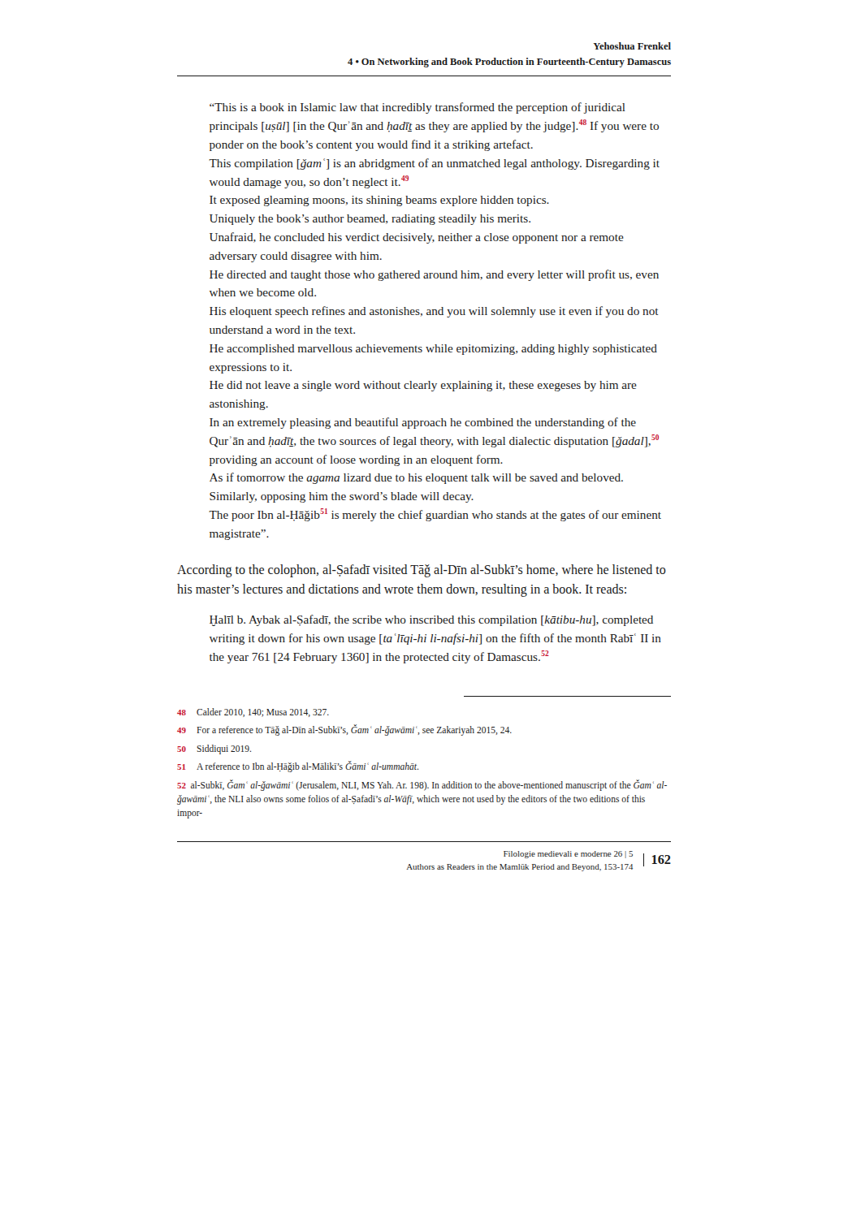Yehoshua Frenkel
4 • On Networking and Book Production in Fourteenth-Century Damascus
“This is a book in Islamic law that incredibly transformed the perception of juridical principals [uṣūl] [in the Qurʾān and ḥadīṯ as they are applied by the judge].48 If you were to ponder on the book’s content you would find it a striking artefact.
This compilation [ǧamʿ] is an abridgment of an unmatched legal anthology. Disregarding it would damage you, so don’t neglect it.49
It exposed gleaming moons, its shining beams explore hidden topics.
Uniquely the book’s author beamed, radiating steadily his merits.
Unafraid, he concluded his verdict decisively, neither a close opponent nor a remote adversary could disagree with him.
He directed and taught those who gathered around him, and every letter will profit us, even when we become old.
His eloquent speech refines and astonishes, and you will solemnly use it even if you do not understand a word in the text.
He accomplished marvellous achievements while epitomizing, adding highly sophisticated expressions to it.
He did not leave a single word without clearly explaining it, these exegeses by him are astonishing.
In an extremely pleasing and beautiful approach he combined the understanding of the Qurʾān and ḥadīṯ, the two sources of legal theory, with legal dialectic disputation [ǧadal],50 providing an account of loose wording in an eloquent form.
As if tomorrow the agama lizard due to his eloquent talk will be saved and beloved.
Similarly, opposing him the sword’s blade will decay.
The poor Ibn al-Ḥāǧib51 is merely the chief guardian who stands at the gates of our eminent magistrate”.
According to the colophon, al-Ṣafadī visited Tāǧ al-Dīn al-Subkī’s home, where he listened to his master’s lectures and dictations and wrote them down, resulting in a book. It reads:
Ḫalīl b. Aybak al-Ṣafadī, the scribe who inscribed this compilation [kātibu-hu], completed writing it down for his own usage [taʿlīqi-hi li-nafsi-hi] on the fifth of the month Rabīʿ II in the year 761 [24 February 1360] in the protected city of Damascus.52
48 Calder 2010, 140; Musa 2014, 327.
49 For a reference to Tāǧ al-Dīn al-Subkī’s, Ǧamʿ al-ǧawāmiʿ, see Zakariyah 2015, 24.
50 Siddiqui 2019.
51 A reference to Ibn al-Ḥāǧib al-Mālikī’s Ǧāmiʿ al-ummahāt.
52 al-Subkī, Ǧamʿ al-ǧawāmiʿ (Jerusalem, NLI, MS Yah. Ar. 198). In addition to the above-mentioned manuscript of the Ǧamʿ al-ǧawāmiʿ, the NLI also owns some folios of al-Ṣafadī’s al-Wāfī, which were not used by the editors of the two editions of this impor-
Filologie medievali e moderne 26 | 5
Authors as Readers in the Mamlūk Period and Beyond, 153-174
162